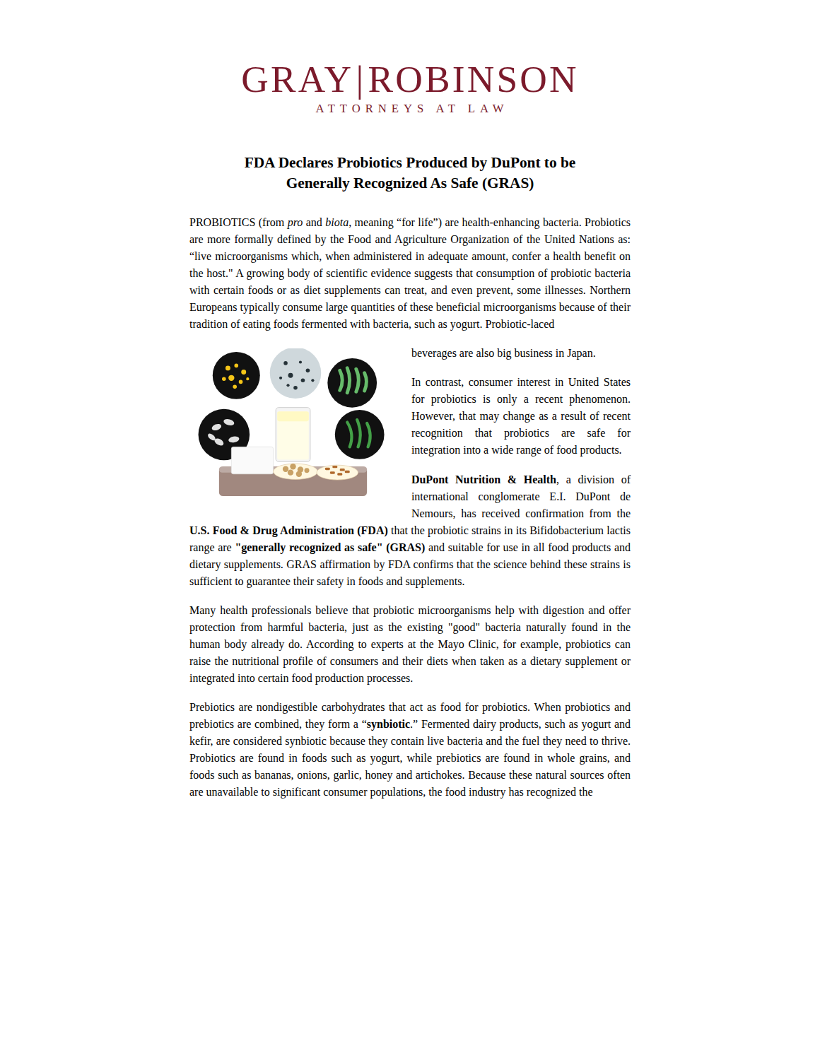GRAY|ROBINSON
ATTORNEYS AT LAW
FDA Declares Probiotics Produced by DuPont to be
Generally Recognized As Safe (GRAS)
PROBIOTICS (from pro and biota, meaning “for life”) are health-enhancing bacteria. Probiotics are more formally defined by the Food and Agriculture Organization of the United Nations as: “live microorganisms which, when administered in adequate amount, confer a health benefit on the host." A growing body of scientific evidence suggests that consumption of probiotic bacteria with certain foods or as diet supplements can treat, and even prevent, some illnesses. Northern Europeans typically consume large quantities of these beneficial microorganisms because of their tradition of eating foods fermented with bacteria, such as yogurt. Probiotic-laced
beverages are also big business in Japan.
In contrast, consumer interest in United States for probiotics is only a recent phenomenon. However, that may change as a result of recent recognition that probiotics are safe for integration into a wide range of food products.
DuPont Nutrition & Health, a division of international conglomerate E.I. DuPont de Nemours, has received confirmation from the U.S. Food & Drug Administration (FDA) that the probiotic strains in its Bifidobacterium lactis range are "generally recognized as safe" (GRAS) and suitable for use in all food products and dietary supplements. GRAS affirmation by FDA confirms that the science behind these strains is sufficient to guarantee their safety in foods and supplements.
Many health professionals believe that probiotic microorganisms help with digestion and offer protection from harmful bacteria, just as the existing "good" bacteria naturally found in the human body already do. According to experts at the Mayo Clinic, for example, probiotics can raise the nutritional profile of consumers and their diets when taken as a dietary supplement or integrated into certain food production processes.
Prebiotics are nondigestible carbohydrates that act as food for probiotics. When probiotics and prebiotics are combined, they form a “synbiotic.” Fermented dairy products, such as yogurt and kefir, are considered synbiotic because they contain live bacteria and the fuel they need to thrive. Probiotics are found in foods such as yogurt, while prebiotics are found in whole grains, and foods such as bananas, onions, garlic, honey and artichokes. Because these natural sources often are unavailable to significant consumer populations, the food industry has recognized the